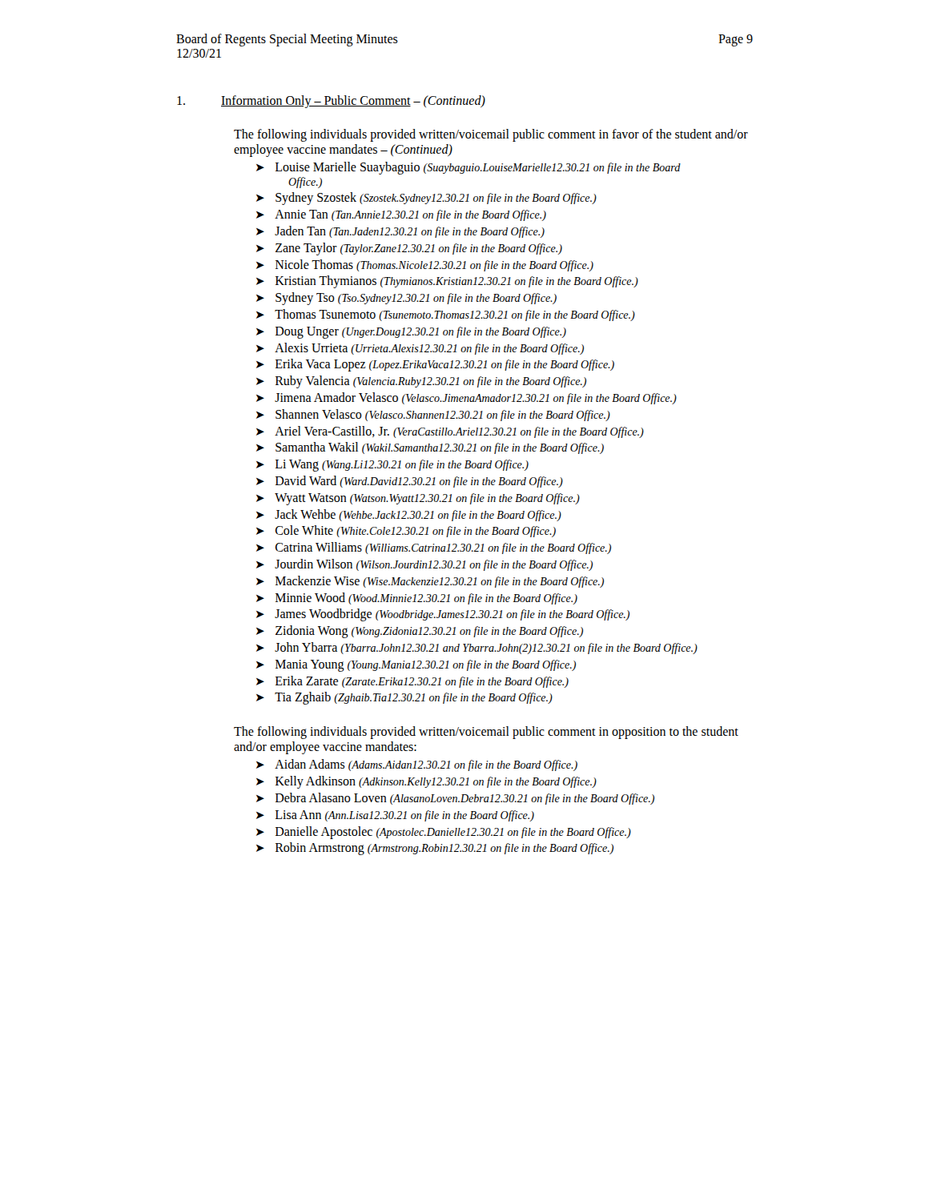Board of Regents Special Meeting Minutes
12/30/21
Page 9
1.
Information Only – Public Comment – (Continued)
The following individuals provided written/voicemail public comment in favor of the student and/or employee vaccine mandates – (Continued)
Louise Marielle Suaybaguio (Suaybaguio.LouiseMarielle12.30.21 on file in the Board Office.)
Sydney Szostek (Szostek.Sydney12.30.21 on file in the Board Office.)
Annie Tan (Tan.Annie12.30.21 on file in the Board Office.)
Jaden Tan (Tan.Jaden12.30.21 on file in the Board Office.)
Zane Taylor (Taylor.Zane12.30.21 on file in the Board Office.)
Nicole Thomas (Thomas.Nicole12.30.21 on file in the Board Office.)
Kristian Thymianos (Thymianos.Kristian12.30.21 on file in the Board Office.)
Sydney Tso (Tso.Sydney12.30.21 on file in the Board Office.)
Thomas Tsunemoto (Tsunemoto.Thomas12.30.21 on file in the Board Office.)
Doug Unger (Unger.Doug12.30.21 on file in the Board Office.)
Alexis Urrieta (Urrieta.Alexis12.30.21 on file in the Board Office.)
Erika Vaca Lopez (Lopez.ErikaVaca12.30.21 on file in the Board Office.)
Ruby Valencia (Valencia.Ruby12.30.21 on file in the Board Office.)
Jimena Amador Velasco (Velasco.JimenaAmador12.30.21 on file in the Board Office.)
Shannen Velasco (Velasco.Shannen12.30.21 on file in the Board Office.)
Ariel Vera-Castillo, Jr. (VeraCastillo.Ariel12.30.21 on file in the Board Office.)
Samantha Wakil (Wakil.Samantha12.30.21 on file in the Board Office.)
Li Wang (Wang.Li12.30.21 on file in the Board Office.)
David Ward (Ward.David12.30.21 on file in the Board Office.)
Wyatt Watson (Watson.Wyatt12.30.21 on file in the Board Office.)
Jack Wehbe (Wehbe.Jack12.30.21 on file in the Board Office.)
Cole White (White.Cole12.30.21 on file in the Board Office.)
Catrina Williams (Williams.Catrina12.30.21 on file in the Board Office.)
Jourdin Wilson (Wilson.Jourdin12.30.21 on file in the Board Office.)
Mackenzie Wise (Wise.Mackenzie12.30.21 on file in the Board Office.)
Minnie Wood (Wood.Minnie12.30.21 on file in the Board Office.)
James Woodbridge (Woodbridge.James12.30.21 on file in the Board Office.)
Zidonia Wong (Wong.Zidonia12.30.21 on file in the Board Office.)
John Ybarra (Ybarra.John12.30.21 and Ybarra.John(2)12.30.21 on file in the Board Office.)
Mania Young (Young.Mania12.30.21 on file in the Board Office.)
Erika Zarate (Zarate.Erika12.30.21 on file in the Board Office.)
Tia Zghaib (Zghaib.Tia12.30.21 on file in the Board Office.)
The following individuals provided written/voicemail public comment in opposition to the student and/or employee vaccine mandates:
Aidan Adams (Adams.Aidan12.30.21 on file in the Board Office.)
Kelly Adkinson (Adkinson.Kelly12.30.21 on file in the Board Office.)
Debra Alasano Loven (AlasanoLoven.Debra12.30.21 on file in the Board Office.)
Lisa Ann (Ann.Lisa12.30.21 on file in the Board Office.)
Danielle Apostolec (Apostolec.Danielle12.30.21 on file in the Board Office.)
Robin Armstrong (Armstrong.Robin12.30.21 on file in the Board Office.)